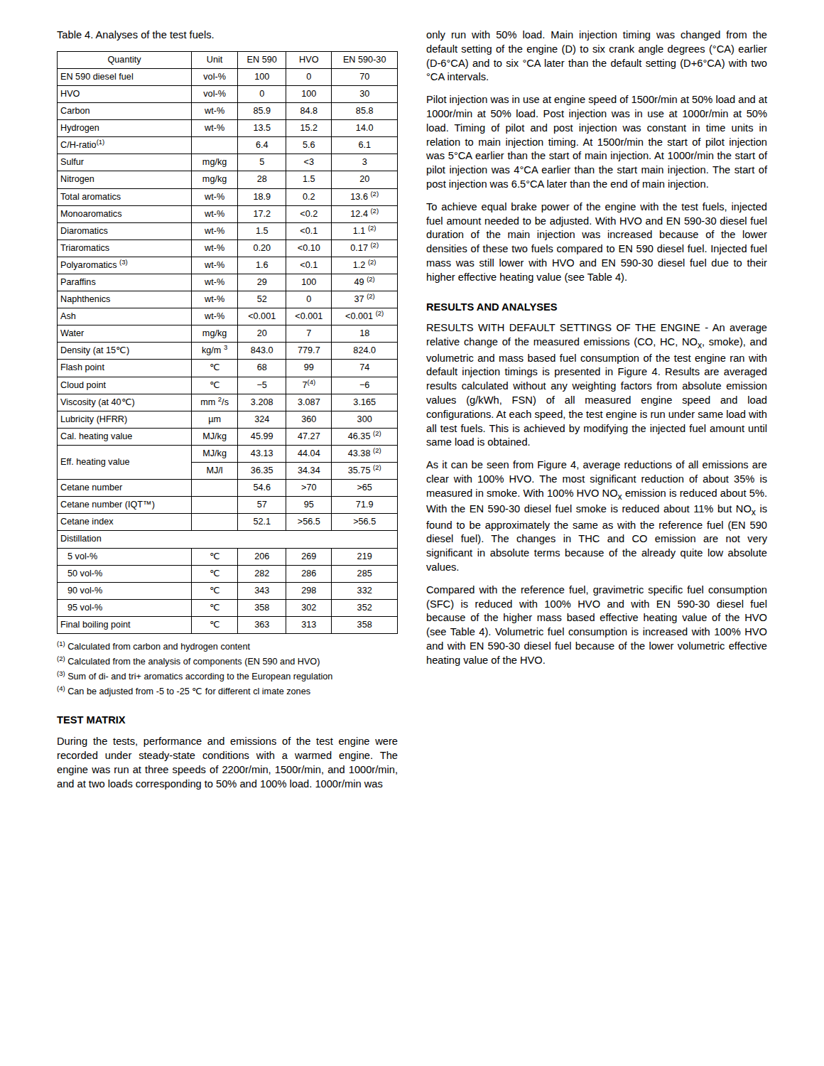Table 4. Analyses of the test fuels.
| Quantity | Unit | EN 590 | HVO | EN 590-30 |
| --- | --- | --- | --- | --- |
| EN 590 diesel fuel | vol-% | 100 | 0 | 70 |
| HVO | vol-% | 0 | 100 | 30 |
| Carbon | wt-% | 85.9 | 84.8 | 85.8 |
| Hydrogen | wt-% | 13.5 | 15.2 | 14.0 |
| C/H-ratio (1) | | 6.4 | 5.6 | 6.1 |
| Sulfur | mg/kg | 5 | <3 | 3 |
| Nitrogen | mg/kg | 28 | 1.5 | 20 |
| Total aromatics | wt-% | 18.9 | 0.2 | 13.6 (2) |
| Monoaromatics | wt-% | 17.2 | <0.2 | 12.4 (2) |
| Diaromatics | wt-% | 1.5 | <0.1 | 1.1 (2) |
| Triaromatics | wt-% | 0.20 | <0.10 | 0.17 (2) |
| Polyaromatics (3) | wt-% | 1.6 | <0.1 | 1.2 (2) |
| Paraffins | wt-% | 29 | 100 | 49 (2) |
| Naphthenics | wt-% | 52 | 0 | 37 (2) |
| Ash | wt-% | <0.001 | <0.001 | <0.001 (2) |
| Water | mg/kg | 20 | 7 | 18 |
| Density (at 15℃) | kg/m 3 | 843.0 | 779.7 | 824.0 |
| Flash point | ℃ | 68 | 99 | 74 |
| Cloud point | ℃ | −5 | 7 (4) | −6 |
| Viscosity (at 40℃) | mm 2 /s | 3.208 | 3.087 | 3.165 |
| Lubricity (HFRR) | µm | 324 | 360 | 300 |
| Cal. heating value | MJ/kg | 45.99 | 47.27 | 46.35 (2) |
| Eff. heating value | MJ/kg | 43.13 | 44.04 | 43.38 (2) |
| MJ/l | 36.35 | 34.34 | 35.75 (2) |
| Cetane number | | 54.6 | >70 | >65 |
| Cetane number (IQT™) | | 57 | 95 | 71.9 |
| Cetane index | | 52.1 | >56.5 | >56.5 |
| Distillation |
| 5 vol-% | ℃ | 206 | 269 | 219 |
| 50 vol-% | ℃ | 282 | 286 | 285 |
| 90 vol-% | ℃ | 343 | 298 | 332 |
| 95 vol-% | ℃ | 358 | 302 | 352 |
| Final boiling point | ℃ | 363 | 313 | 358 |
(1) Calculated from carbon and hydrogen content
(2) Calculated from the analysis of components (EN 590 and HVO)
(3) Sum of di- and tri+ aromatics according to the European regulation
(4) Can be adjusted from -5 to -25 ℃ for different cl imate zones
TEST MATRIX
During the tests, performance and emissions of the test engine were recorded under steady-state conditions with a warmed engine. The engine was run at three speeds of 2200r/min, 1500r/min, and 1000r/min, and at two loads corresponding to 50% and 100% load. 1000r/min was
only run with 50% load. Main injection timing was changed from the default setting of the engine (D) to six crank angle degrees (°CA) earlier (D-6°CA) and to six °CA later than the default setting (D+6°CA) with two °CA intervals.
Pilot injection was in use at engine speed of 1500r/min at 50% load and at 1000r/min at 50% load. Post injection was in use at 1000r/min at 50% load. Timing of pilot and post injection was constant in time units in relation to main injection timing. At 1500r/min the start of pilot injection was 5°CA earlier than the start of main injection. At 1000r/min the start of pilot injection was 4°CA earlier than the start main injection. The start of post injection was 6.5°CA later than the end of main injection.
To achieve equal brake power of the engine with the test fuels, injected fuel amount needed to be adjusted. With HVO and EN 590-30 diesel fuel duration of the main injection was increased because of the lower densities of these two fuels compared to EN 590 diesel fuel. Injected fuel mass was still lower with HVO and EN 590-30 diesel fuel due to their higher effective heating value (see Table 4).
RESULTS AND ANALYSES
RESULTS WITH DEFAULT SETTINGS OF THE ENGINE - An average relative change of the measured emissions (CO, HC, NOx, smoke), and volumetric and mass based fuel consumption of the test engine ran with default injection timings is presented in Figure 4. Results are averaged results calculated without any weighting factors from absolute emission values (g/kWh, FSN) of all measured engine speed and load configurations. At each speed, the test engine is run under same load with all test fuels. This is achieved by modifying the injected fuel amount until same load is obtained.
As it can be seen from Figure 4, average reductions of all emissions are clear with 100% HVO. The most significant reduction of about 35% is measured in smoke. With 100% HVO NOx emission is reduced about 5%. With the EN 590-30 diesel fuel smoke is reduced about 11% but NOx is found to be approximately the same as with the reference fuel (EN 590 diesel fuel). The changes in THC and CO emission are not very significant in absolute terms because of the already quite low absolute values.
Compared with the reference fuel, gravimetric specific fuel consumption (SFC) is reduced with 100% HVO and with EN 590-30 diesel fuel because of the higher mass based effective heating value of the HVO (see Table 4). Volumetric fuel consumption is increased with 100% HVO and with EN 590-30 diesel fuel because of the lower volumetric effective heating value of the HVO.